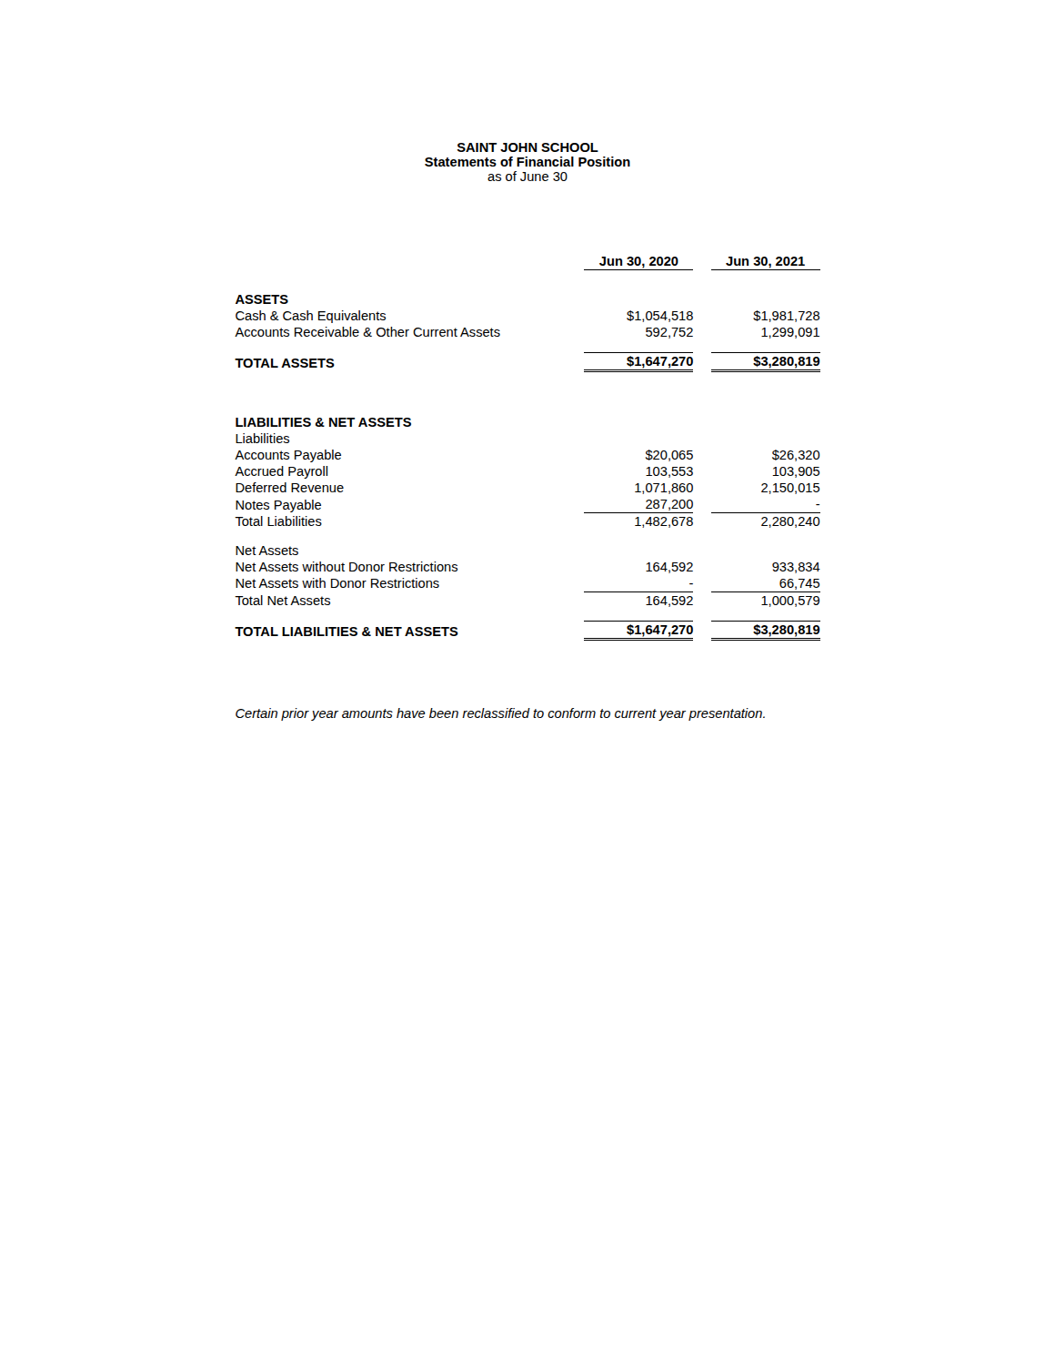SAINT JOHN SCHOOL
Statements of Financial Position
as of June 30
| | | Jun 30, 2020 | | Jun 30, 2021 |
| ASSETS | | | | |
| Cash & Cash Equivalents | | $1,054,518 | | $1,981,728 |
| Accounts Receivable & Other Current Assets | | 592,752 | | 1,299,091 |
| TOTAL ASSETS | | $1,647,270 | | $3,280,819 |
| LIABILITIES & NET ASSETS | | | | |
| Liabilities | | | | |
| Accounts Payable | | $20,065 | | $26,320 |
| Accrued Payroll | | 103,553 | | 103,905 |
| Deferred Revenue | | 1,071,860 | | 2,150,015 |
| Notes Payable | | 287,200 | | - |
| Total Liabilities | | 1,482,678 | | 2,280,240 |
| Net Assets | | | | |
| Net Assets without Donor Restrictions | | 164,592 | | 933,834 |
| Net Assets with Donor Restrictions | | - | | 66,745 |
| Total Net Assets | | 164,592 | | 1,000,579 |
| TOTAL LIABILITIES & NET ASSETS | | $1,647,270 | | $3,280,819 |
Certain prior year amounts have been reclassified to conform to current year presentation.